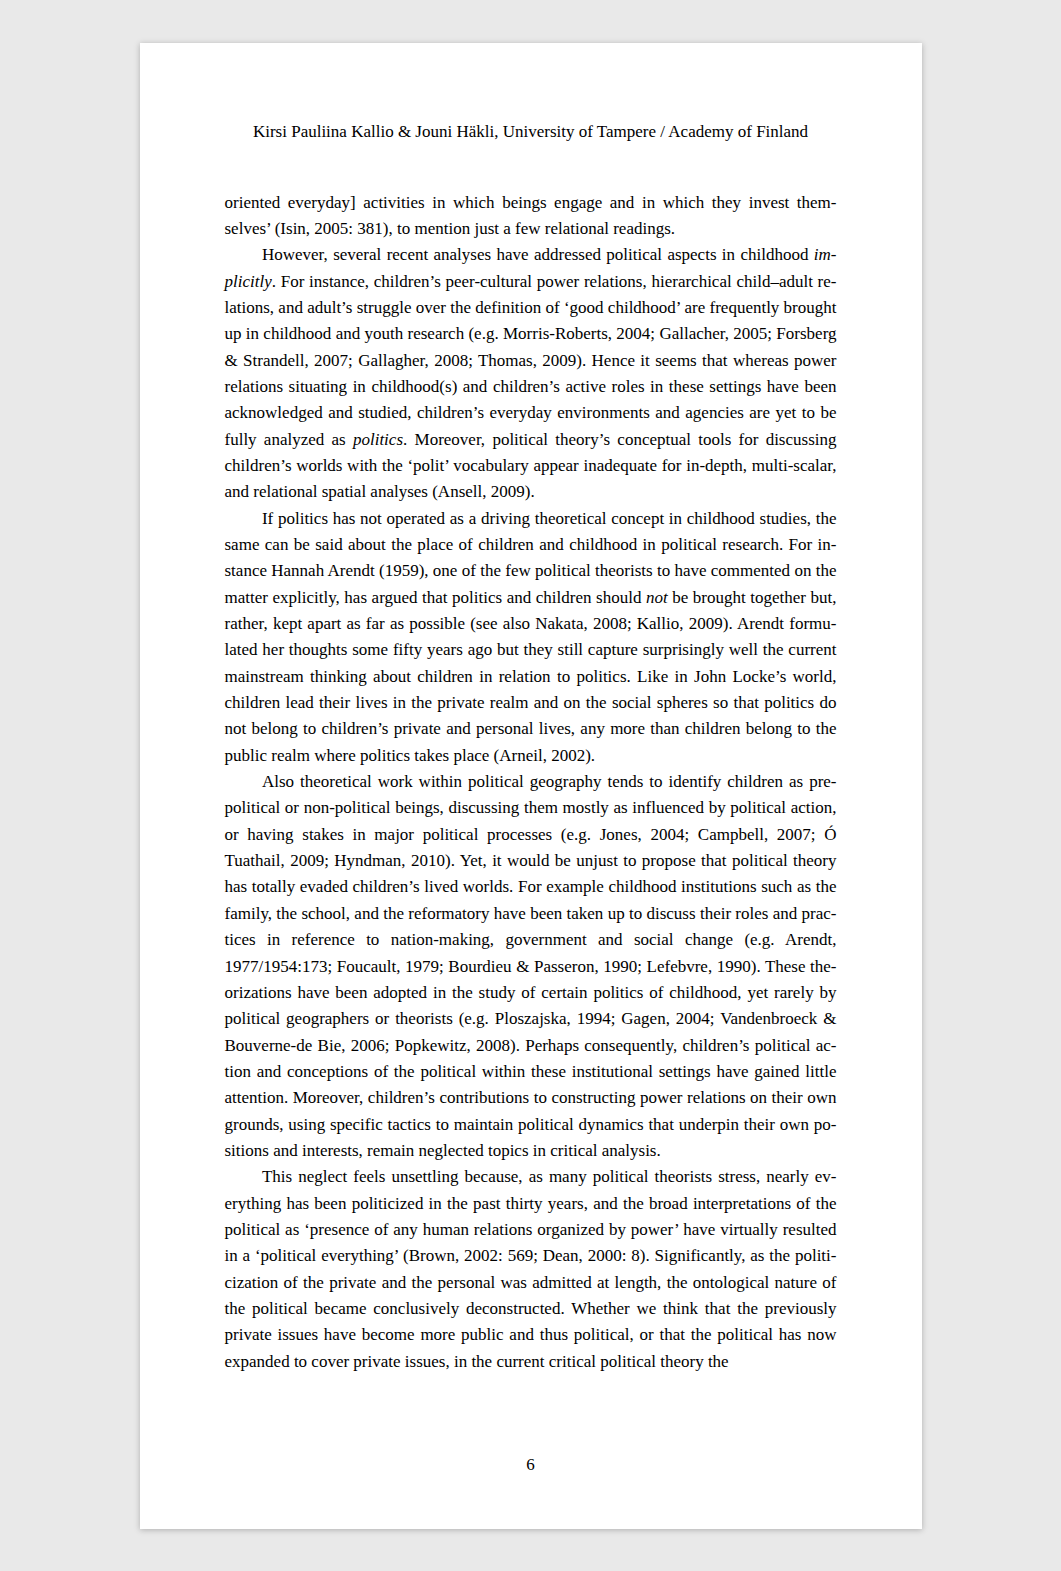Kirsi Pauliina Kallio & Jouni Häkli, University of Tampere / Academy of Finland
oriented everyday] activities in which beings engage and in which they invest themselves’ (Isin, 2005: 381), to mention just a few relational readings.
However, several recent analyses have addressed political aspects in childhood implicitly. For instance, children’s peer-cultural power relations, hierarchical child–adult relations, and adult’s struggle over the definition of ‘good childhood’ are frequently brought up in childhood and youth research (e.g. Morris-Roberts, 2004; Gallacher, 2005; Forsberg & Strandell, 2007; Gallagher, 2008; Thomas, 2009). Hence it seems that whereas power relations situating in childhood(s) and children’s active roles in these settings have been acknowledged and studied, children’s everyday environments and agencies are yet to be fully analyzed as politics. Moreover, political theory’s conceptual tools for discussing children’s worlds with the ‘polit’ vocabulary appear inadequate for in-depth, multi-scalar, and relational spatial analyses (Ansell, 2009).
If politics has not operated as a driving theoretical concept in childhood studies, the same can be said about the place of children and childhood in political research. For instance Hannah Arendt (1959), one of the few political theorists to have commented on the matter explicitly, has argued that politics and children should not be brought together but, rather, kept apart as far as possible (see also Nakata, 2008; Kallio, 2009). Arendt formulated her thoughts some fifty years ago but they still capture surprisingly well the current mainstream thinking about children in relation to politics. Like in John Locke’s world, children lead their lives in the private realm and on the social spheres so that politics do not belong to children’s private and personal lives, any more than children belong to the public realm where politics takes place (Arneil, 2002).
Also theoretical work within political geography tends to identify children as pre-political or non-political beings, discussing them mostly as influenced by political action, or having stakes in major political processes (e.g. Jones, 2004; Campbell, 2007; Ó Tuathail, 2009; Hyndman, 2010). Yet, it would be unjust to propose that political theory has totally evaded children’s lived worlds. For example childhood institutions such as the family, the school, and the reformatory have been taken up to discuss their roles and practices in reference to nation-making, government and social change (e.g. Arendt, 1977/1954:173; Foucault, 1979; Bourdieu & Passeron, 1990; Lefebvre, 1990). These theorizations have been adopted in the study of certain politics of childhood, yet rarely by political geographers or theorists (e.g. Ploszajska, 1994; Gagen, 2004; Vandenbroeck & Bouverne-de Bie, 2006; Popkewitz, 2008). Perhaps consequently, children’s political action and conceptions of the political within these institutional settings have gained little attention. Moreover, children’s contributions to constructing power relations on their own grounds, using specific tactics to maintain political dynamics that underpin their own positions and interests, remain neglected topics in critical analysis.
This neglect feels unsettling because, as many political theorists stress, nearly everything has been politicized in the past thirty years, and the broad interpretations of the political as ‘presence of any human relations organized by power’ have virtually resulted in a ‘political everything’ (Brown, 2002: 569; Dean, 2000: 8). Significantly, as the politicization of the private and the personal was admitted at length, the ontological nature of the political became conclusively deconstructed. Whether we think that the previously private issues have become more public and thus political, or that the political has now expanded to cover private issues, in the current critical political theory the
6